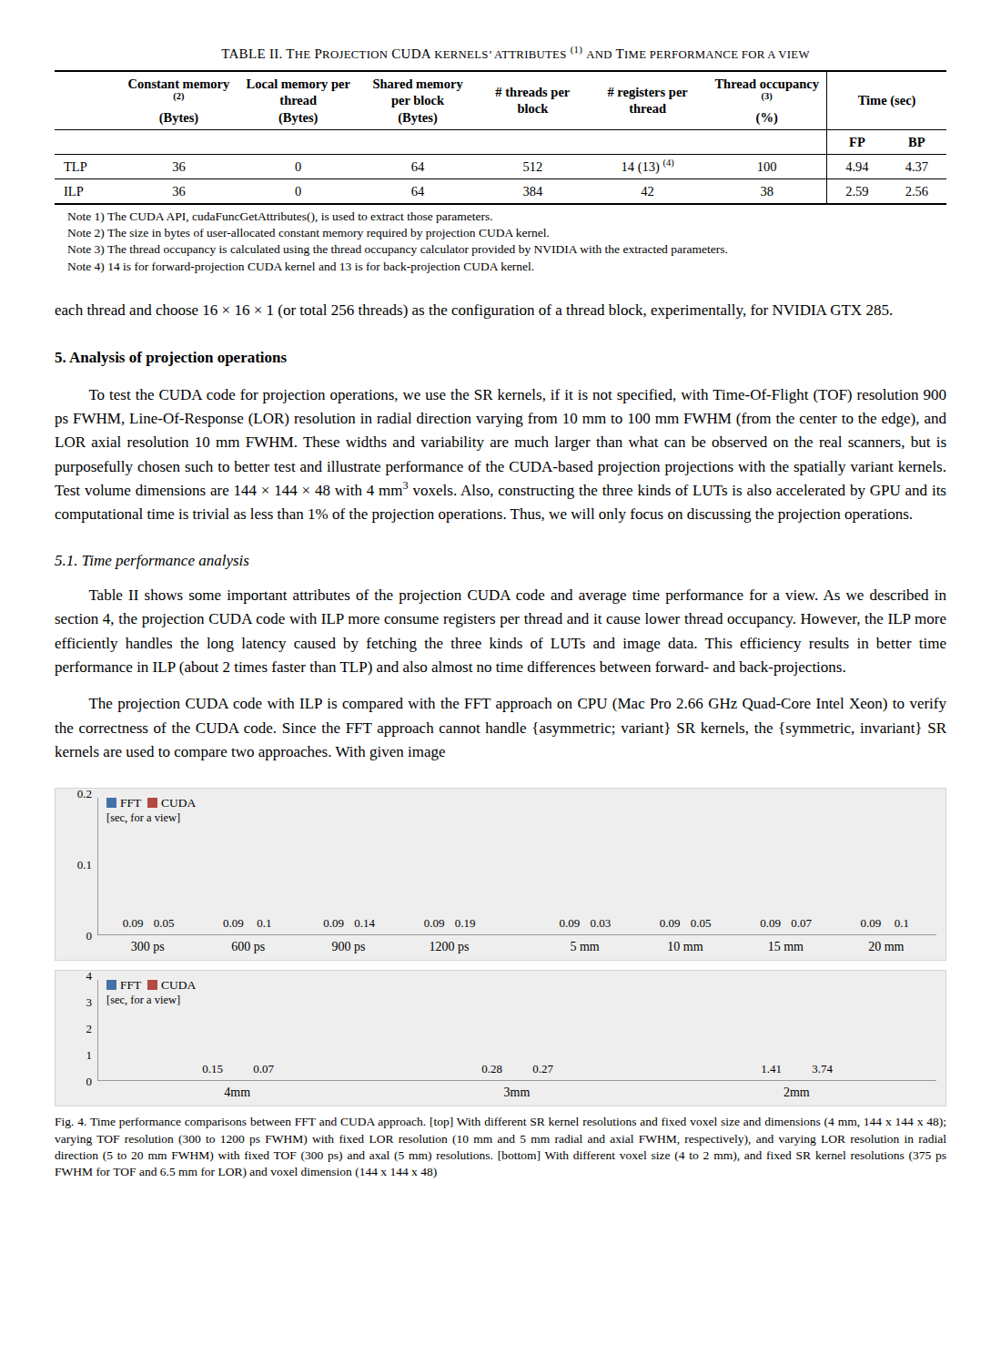TABLE II. THE PROJECTION CUDA KERNELS’ ATTRIBUTES (1) AND TIME PERFORMANCE FOR A VIEW
| | Constant memory (2) (Bytes) | Local memory per thread (Bytes) | Shared memory per block (Bytes) | # threads per block | # registers per thread | Thread occupancy (3) (%) | Time (sec) |
| --- | --- | --- | --- | --- | --- | --- | --- |
| | | | | | | | FP | BP |
| TLP | 36 | 0 | 64 | 512 | 14 (13) (4) | 100 | 4.94 | 4.37 |
| ILP | 36 | 0 | 64 | 384 | 42 | 38 | 2.59 | 2.56 |
Note 1) The CUDA API, cudaFuncGetAttributes(), is used to extract those parameters.
Note 2) The size in bytes of user-allocated constant memory required by projection CUDA kernel.
Note 3) The thread occupancy is calculated using the thread occupancy calculator provided by NVIDIA with the extracted parameters.
Note 4) 14 is for forward-projection CUDA kernel and 13 is for back-projection CUDA kernel.
each thread and choose 16 × 16 × 1 (or total 256 threads) as the configuration of a thread block, experimentally, for NVIDIA GTX 285.
5. Analysis of projection operations
To test the CUDA code for projection operations, we use the SR kernels, if it is not specified, with Time-Of-Flight (TOF) resolution 900 ps FWHM, Line-Of-Response (LOR) resolution in radial direction varying from 10 mm to 100 mm FWHM (from the center to the edge), and LOR axial resolution 10 mm FWHM. These widths and variability are much larger than what can be observed on the real scanners, but is purposefully chosen such to better test and illustrate performance of the CUDA-based projection projections with the spatially variant kernels. Test volume dimensions are 144 × 144 × 48 with 4 mm3 voxels. Also, constructing the three kinds of LUTs is also accelerated by GPU and its computational time is trivial as less than 1% of the projection operations. Thus, we will only focus on discussing the projection operations.
5.1. Time performance analysis
Table II shows some important attributes of the projection CUDA code and average time performance for a view. As we described in section 4, the projection CUDA code with ILP more consume registers per thread and it cause lower thread occupancy. However, the ILP more efficiently handles the long latency caused by fetching the three kinds of LUTs and image data. This efficiency results in better time performance in ILP (about 2 times faster than TLP) and also almost no time differences between forward- and back-projections.
The projection CUDA code with ILP is compared with the FFT approach on CPU (Mac Pro 2.66 GHz Quad-Core Intel Xeon) to verify the correctness of the CUDA code. Since the FFT approach cannot handle {asymmetric; variant} SR kernels, the {symmetric, invariant} SR kernels are used to compare two approaches. With given image
0.2 0.1 0
FFT CUDA [sec, for a view]
0.09
0.05
0.09
0.1
0.09
0.14
0.09
0.19
0.09
0.03
0.09
0.05
0.09
0.07
0.09
0.1
300 ps
600 ps
900 ps
1200 ps
5 mm
10 mm
15 mm
20 mm
4 3 2 1 0
FFT CUDA [sec, for a view]
0.15
0.07
0.28
0.27
1.41
3.74
4mm
3mm
2mm
Fig. 4. Time performance comparisons between FFT and CUDA approach. [top] With different SR kernel resolutions and fixed voxel size and dimensions (4 mm, 144 x 144 x 48); varying TOF resolution (300 to 1200 ps FWHM) with fixed LOR resolution (10 mm and 5 mm radial and axial FWHM, respectively), and varying LOR resolution in radial direction (5 to 20 mm FWHM) with fixed TOF (300 ps) and axal (5 mm) resolutions. [bottom] With different voxel size (4 to 2 mm), and fixed SR kernel resolutions (375 ps FWHM for TOF and 6.5 mm for LOR) and voxel dimension (144 x 144 x 48)